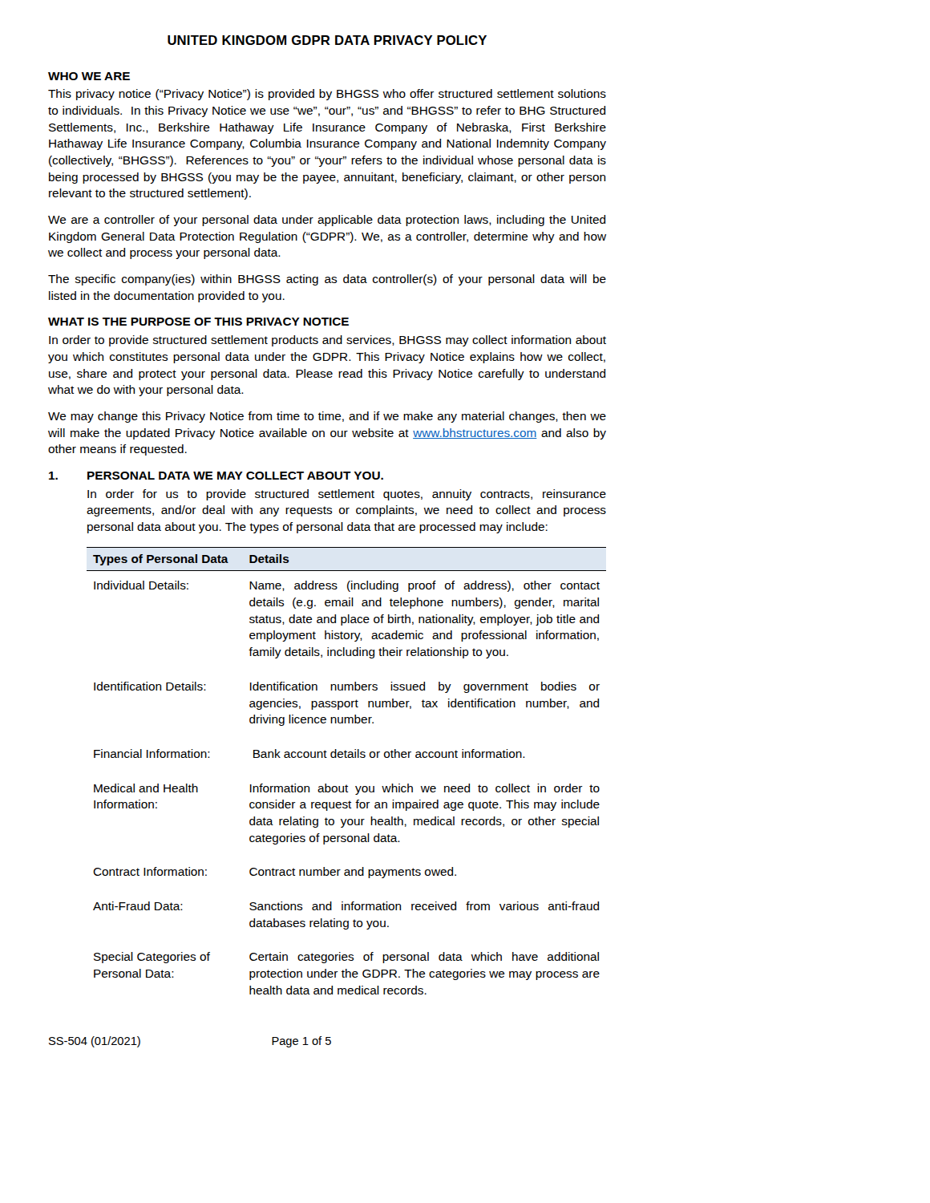UNITED KINGDOM GDPR DATA PRIVACY POLICY
WHO WE ARE
This privacy notice (“Privacy Notice”) is provided by BHGSS who offer structured settlement solutions to individuals. In this Privacy Notice we use “we”, “our”, “us” and “BHGSS” to refer to BHG Structured Settlements, Inc., Berkshire Hathaway Life Insurance Company of Nebraska, First Berkshire Hathaway Life Insurance Company, Columbia Insurance Company and National Indemnity Company (collectively, “BHGSS”). References to “you” or “your” refers to the individual whose personal data is being processed by BHGSS (you may be the payee, annuitant, beneficiary, claimant, or other person relevant to the structured settlement).
We are a controller of your personal data under applicable data protection laws, including the United Kingdom General Data Protection Regulation (“GDPR”). We, as a controller, determine why and how we collect and process your personal data.
The specific company(ies) within BHGSS acting as data controller(s) of your personal data will be listed in the documentation provided to you.
WHAT IS THE PURPOSE OF THIS PRIVACY NOTICE
In order to provide structured settlement products and services, BHGSS may collect information about you which constitutes personal data under the GDPR. This Privacy Notice explains how we collect, use, share and protect your personal data. Please read this Privacy Notice carefully to understand what we do with your personal data.
We may change this Privacy Notice from time to time, and if we make any material changes, then we will make the updated Privacy Notice available on our website at www.bhstructures.com and also by other means if requested.
PERSONAL DATA WE MAY COLLECT ABOUT YOU.
In order for us to provide structured settlement quotes, annuity contracts, reinsurance agreements, and/or deal with any requests or complaints, we need to collect and process personal data about you. The types of personal data that are processed may include:
| Types of Personal Data | Details |
| --- | --- |
| Individual Details: | Name, address (including proof of address), other contact details (e.g. email and telephone numbers), gender, marital status, date and place of birth, nationality, employer, job title and employment history, academic and professional information, family details, including their relationship to you. |
| Identification Details: | Identification numbers issued by government bodies or agencies, passport number, tax identification number, and driving licence number. |
| Financial Information: | Bank account details or other account information. |
| Medical and Health Information: | Information about you which we need to collect in order to consider a request for an impaired age quote. This may include data relating to your health, medical records, or other special categories of personal data. |
| Contract Information: | Contract number and payments owed. |
| Anti-Fraud Data: | Sanctions and information received from various anti-fraud databases relating to you. |
| Special Categories of Personal Data: | Certain categories of personal data which have additional protection under the GDPR. The categories we may process are health data and medical records. |
SS-504 (01/2021)
Page 1 of 5